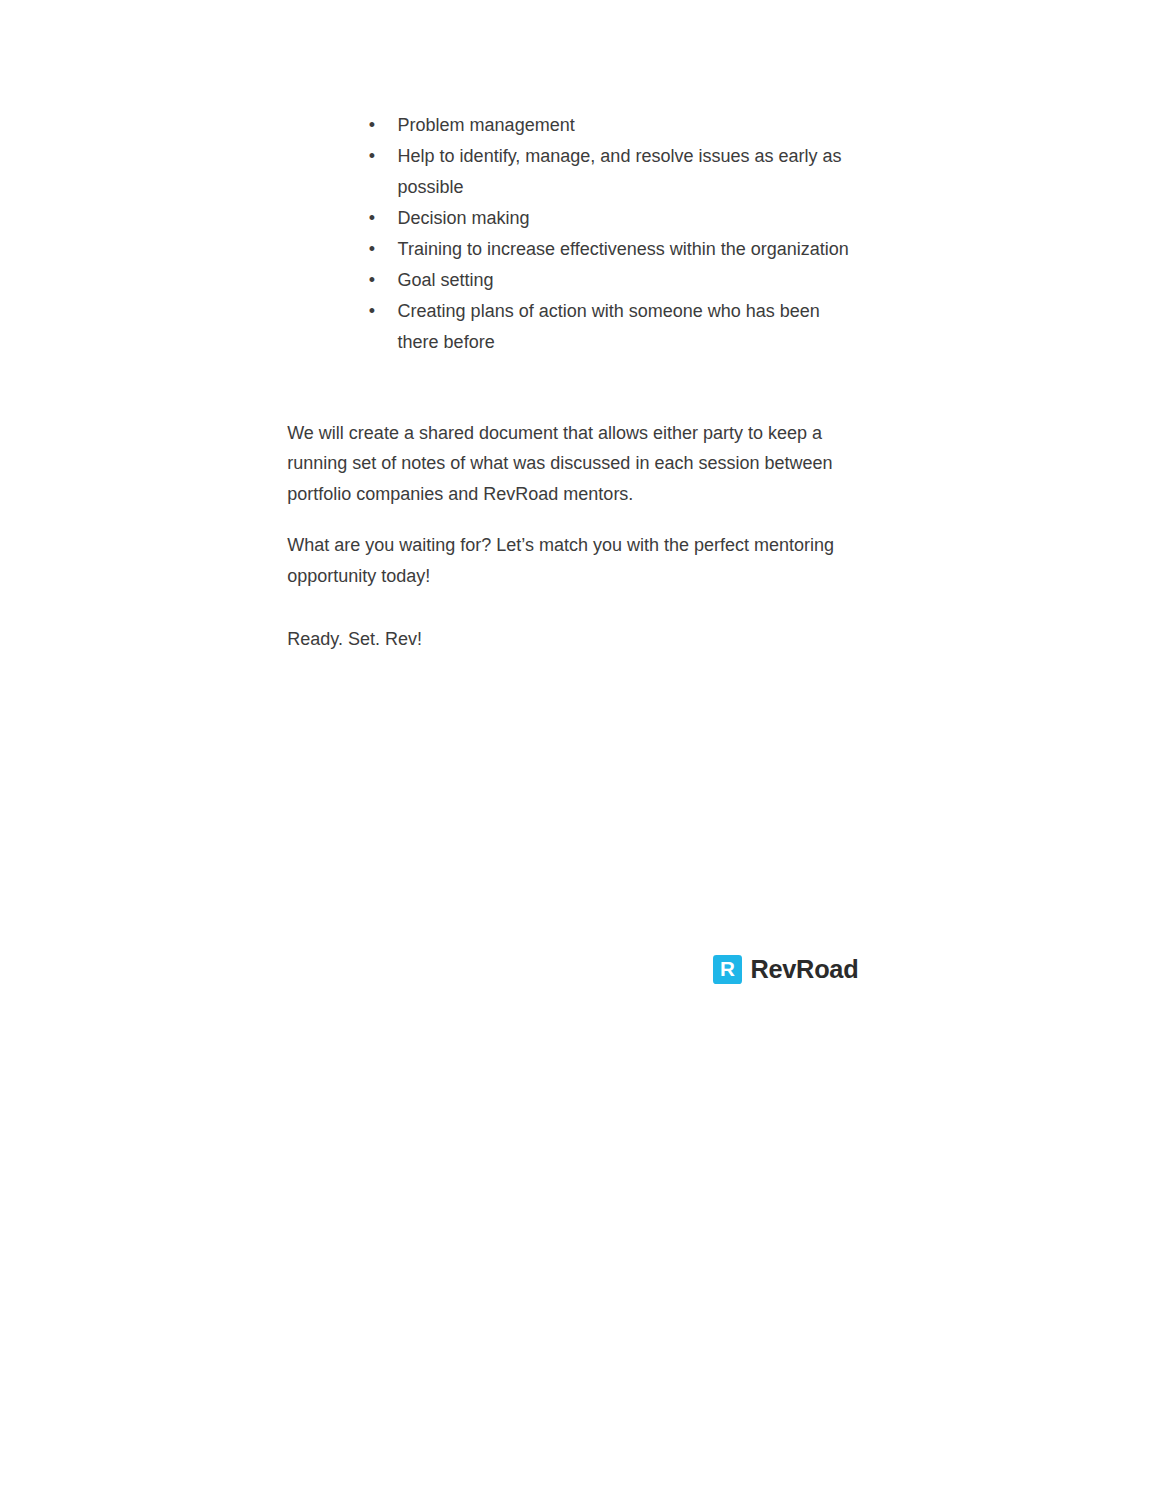Problem management
Help to identify, manage, and resolve issues as early as possible
Decision making
Training to increase effectiveness within the organization
Goal setting
Creating plans of action with someone who has been there before
We will create a shared document that allows either party to keep a running set of notes of what was discussed in each session between portfolio companies and RevRoad mentors.
What are you waiting for? Let’s match you with the perfect mentoring opportunity today!
Ready. Set. Rev!
RevRoad